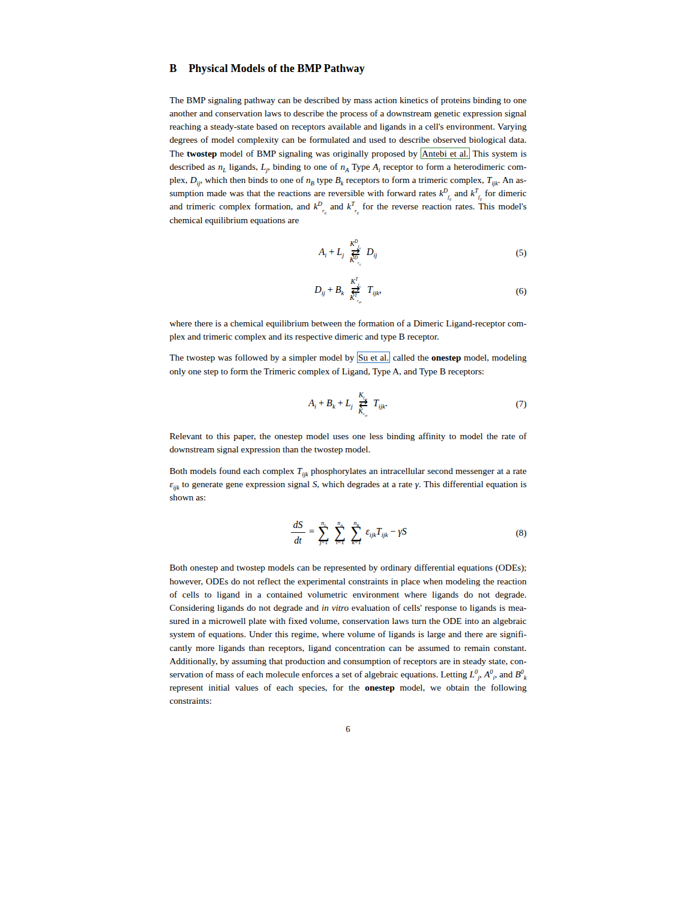BPhysical Models of the BMP Pathway
The BMP signaling pathway can be described by mass action kinetics of proteins binding to one another and conservation laws to describe the process of a downstream genetic expression signal reaching a steady-state based on receptors available and ligands in a cell's environment. Varying degrees of model complexity can be formulated and used to describe observed biological data. The twostep model of BMP signaling was originally proposed by Antebi et al. This system is described as nL ligands, Lj, binding to one of nA Type Ai receptor to form a heterodimeric complex, Dij, which then binds to one of nB type Bk receptors to form a trimeric complex, Tijk. An assumption made was that the reactions are reversible with forward rates kDfij and kTfij for dimeric and trimeric complex formation, and kDrij and kTrij for the reverse reaction rates. This model's chemical equilibrium equations are
Ai + Lj KDfij ⇄ KDrij Dij (5)
Dij + Bk KTfij ⇄ KTrijk Tijk, (6)
where there is a chemical equilibrium between the formation of a Dimeric Ligand-receptor complex and trimeric complex and its respective dimeric and type B receptor.
The twostep was followed by a simpler model by Su et al. called the onestep model, modeling only one step to form the Trimeric complex of Ligand, Type A, and Type B receptors:
Ai + Bk + Lj Kfijk ⇄ Krijk Tijk. (7)
Relevant to this paper, the onestep model uses one less binding affinity to model the rate of downstream signal expression than the twostep model.
Both models found each complex Tijk phosphorylates an intracellular second messenger at a rate εijk to generate gene expression signal S, which degrades at a rate γ. This differential equation is shown as:
dS dt = nL ∑ j=1 nA ∑ i=1 nB ∑ k=1 εijkTijk − γS (8)
Both onestep and twostep models can be represented by ordinary differential equations (ODEs); however, ODEs do not reflect the experimental constraints in place when modeling the reaction of cells to ligand in a contained volumetric environment where ligands do not degrade. Considering ligands do not degrade and in vitro evaluation of cells' response to ligands is measured in a microwell plate with fixed volume, conservation laws turn the ODE into an algebraic system of equations. Under this regime, where volume of ligands is large and there are significantly more ligands than receptors, ligand concentration can be assumed to remain constant. Additionally, by assuming that production and consumption of receptors are in steady state, conservation of mass of each molecule enforces a set of algebraic equations. Letting L0j, A0i, and B0k represent initial values of each species, for the onestep model, we obtain the following constraints:
6